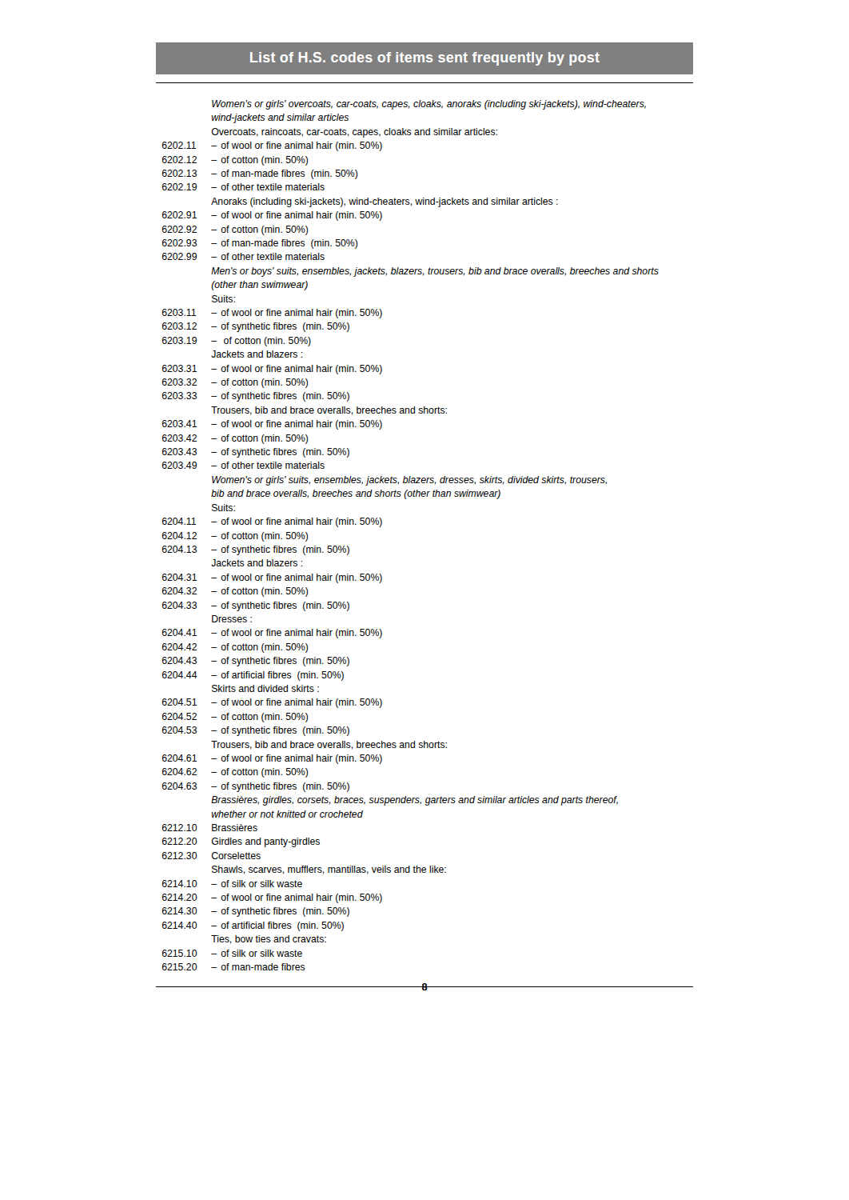List of H.S. codes of items sent frequently by post
| | Women's or girls' overcoats, car-coats, capes, cloaks, anoraks (including ski-jackets), wind-cheaters, wind-jackets and similar articles |
| | Overcoats, raincoats, car-coats, capes, cloaks and similar articles: |
| 6202.11 | – of wool or fine animal hair (min. 50%) |
| 6202.12 | – of cotton (min. 50%) |
| 6202.13 | – of man-made fibres (min. 50%) |
| 6202.19 | – of other textile materials |
| | Anoraks (including ski-jackets), wind-cheaters, wind-jackets and similar articles : |
| 6202.91 | – of wool or fine animal hair (min. 50%) |
| 6202.92 | – of cotton (min. 50%) |
| 6202.93 | – of man-made fibres (min. 50%) |
| 6202.99 | – of other textile materials |
| | Men's or boys' suits, ensembles, jackets, blazers, trousers, bib and brace overalls, breeches and shorts (other than swimwear) |
| | Suits: |
| 6203.11 | – of wool or fine animal hair (min. 50%) |
| 6203.12 | – of synthetic fibres (min. 50%) |
| 6203.19 | – of cotton (min. 50%) |
| | Jackets and blazers : |
| 6203.31 | – of wool or fine animal hair (min. 50%) |
| 6203.32 | – of cotton (min. 50%) |
| 6203.33 | – of synthetic fibres (min. 50%) |
| | Trousers, bib and brace overalls, breeches and shorts: |
| 6203.41 | – of wool or fine animal hair (min. 50%) |
| 6203.42 | – of cotton (min. 50%) |
| 6203.43 | – of synthetic fibres (min. 50%) |
| 6203.49 | – of other textile materials |
| | Women's or girls' suits, ensembles, jackets, blazers, dresses, skirts, divided skirts, trousers, bib and brace overalls, breeches and shorts (other than swimwear) |
| | Suits: |
| 6204.11 | – of wool or fine animal hair (min. 50%) |
| 6204.12 | – of cotton (min. 50%) |
| 6204.13 | – of synthetic fibres (min. 50%) |
| | Jackets and blazers : |
| 6204.31 | – of wool or fine animal hair (min. 50%) |
| 6204.32 | – of cotton (min. 50%) |
| 6204.33 | – of synthetic fibres (min. 50%) |
| | Dresses : |
| 6204.41 | – of wool or fine animal hair (min. 50%) |
| 6204.42 | – of cotton (min. 50%) |
| 6204.43 | – of synthetic fibres (min. 50%) |
| 6204.44 | – of artificial fibres (min. 50%) |
| | Skirts and divided skirts : |
| 6204.51 | – of wool or fine animal hair (min. 50%) |
| 6204.52 | – of cotton (min. 50%) |
| 6204.53 | – of synthetic fibres (min. 50%) |
| | Trousers, bib and brace overalls, breeches and shorts: |
| 6204.61 | – of wool or fine animal hair (min. 50%) |
| 6204.62 | – of cotton (min. 50%) |
| 6204.63 | – of synthetic fibres (min. 50%) |
| | Brassières, girdles, corsets, braces, suspenders, garters and similar articles and parts thereof, whether or not knitted or crocheted |
| 6212.10 | Brassières |
| 6212.20 | Girdles and panty-girdles |
| 6212.30 | Corselettes |
| | Shawls, scarves, mufflers, mantillas, veils and the like: |
| 6214.10 | – of silk or silk waste |
| 6214.20 | – of wool or fine animal hair (min. 50%) |
| 6214.30 | – of synthetic fibres (min. 50%) |
| 6214.40 | – of artificial fibres (min. 50%) |
| | Ties, bow ties and cravats: |
| 6215.10 | – of silk or silk waste |
| 6215.20 | – of man-made fibres |
8